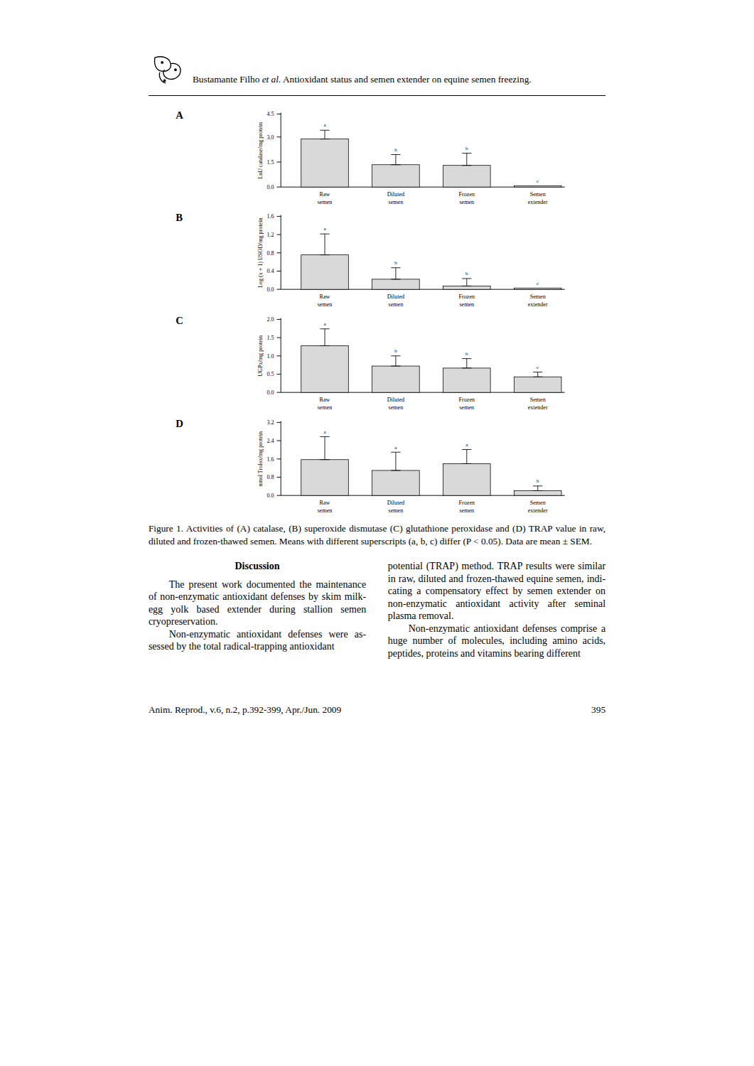Bustamante Filho et al. Antioxidant status and semen extender on equine semen freezing.
A
0.0 1.5 3.0 4.5 LnU catalase/mg protein a b b c Raw semen Diluted semen Frozen semen Semen extender
B
0.0 0.4 0.8 1.2 1.6 Log (x + 1) USOD/mg protein a b b c Raw semen Diluted semen Frozen semen Semen extender
C
0.0 0.5 1.0 1.5 2.0 UGPx/mg protein a b b c Raw semen Diluted semen Frozen semen Semen extender
D
0.0 0.8 1.6 2.4 3.2 nmol Trolox/mg protein a a a b Raw semen Diluted semen Frozen semen Semen extender
Figure 1. Activities of (A) catalase, (B) superoxide dismutase (C) glutathione peroxidase and (D) TRAP value in raw, diluted and frozen-thawed semen. Means with different superscripts (a, b, c) differ (P < 0.05). Data are mean ± SEM.
Discussion
The present work documented the maintenance of non-enzymatic antioxidant defenses by skim milk-egg yolk based extender during stallion semen cryopreservation.
Non-enzymatic antioxidant defenses were assessed by the total radical-trapping antioxidant
potential (TRAP) method. TRAP results were similar in raw, diluted and frozen-thawed equine semen, indicating a compensatory effect by semen extender on non-enzymatic antioxidant activity after seminal plasma removal.
Non-enzymatic antioxidant defenses comprise a huge number of molecules, including amino acids, peptides, proteins and vitamins bearing different
Anim. Reprod., v.6, n.2, p.392-399, Apr./Jun. 2009
395